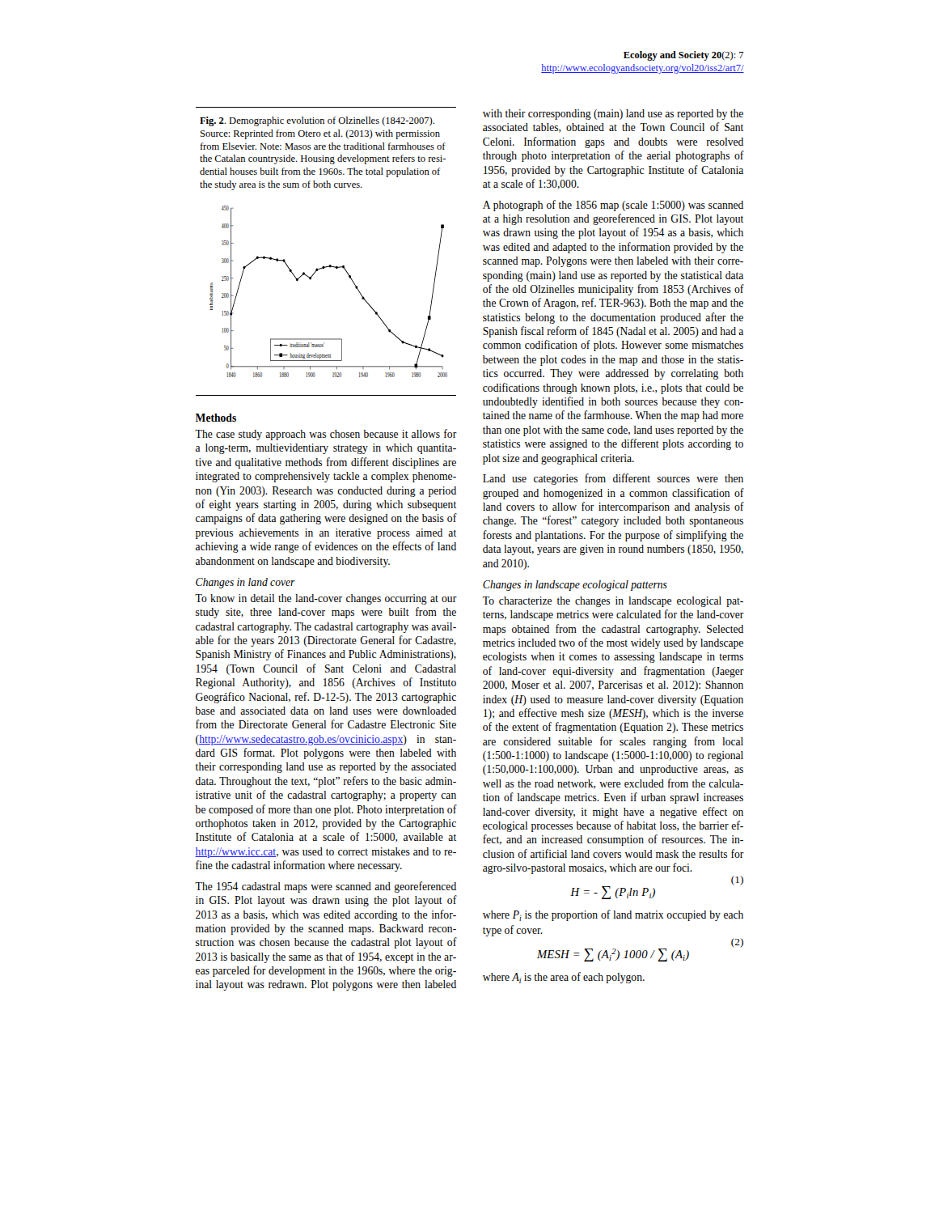Ecology and Society 20(2): 7
http://www.ecologyandsociety.org/vol20/iss2/art7/
Fig. 2. Demographic evolution of Olzinelles (1842-2007). Source: Reprinted from Otero et al. (2013) with permission from Elsevier. Note: Masos are the traditional farmhouses of the Catalan countryside. Housing development refers to residential houses built from the 1960s. The total population of the study area is the sum of both curves.
450 400 350 300 250 200 150 100 50 0 1840 1860 1880 1900 1920 1940 1960 1980 2000 inhabitants traditional 'masos' housing development
Methods
The case study approach was chosen because it allows for a long-term, multievidentiary strategy in which quantitative and qualitative methods from different disciplines are integrated to comprehensively tackle a complex phenomenon (Yin 2003). Research was conducted during a period of eight years starting in 2005, during which subsequent campaigns of data gathering were designed on the basis of previous achievements in an iterative process aimed at achieving a wide range of evidences on the effects of land abandonment on landscape and biodiversity.
Changes in land cover
To know in detail the land-cover changes occurring at our study site, three land-cover maps were built from the cadastral cartography. The cadastral cartography was available for the years 2013 (Directorate General for Cadastre, Spanish Ministry of Finances and Public Administrations), 1954 (Town Council of Sant Celoni and Cadastral Regional Authority), and 1856 (Archives of Instituto Geográfico Nacional, ref. D-12-5). The 2013 cartographic base and associated data on land uses were downloaded from the Directorate General for Cadastre Electronic Site (http://www.sedecatastro.gob.es/ovcinicio.aspx) in standard GIS format. Plot polygons were then labeled with their corresponding land use as reported by the associated data. Throughout the text, “plot” refers to the basic administrative unit of the cadastral cartography; a property can be composed of more than one plot. Photo interpretation of orthophotos taken in 2012, provided by the Cartographic Institute of Catalonia at a scale of 1:5000, available at http://www.icc.cat, was used to correct mistakes and to refine the cadastral information where necessary.
The 1954 cadastral maps were scanned and georeferenced in GIS. Plot layout was drawn using the plot layout of 2013 as a basis, which was edited according to the information provided by the scanned maps. Backward reconstruction was chosen because the cadastral plot layout of 2013 is basically the same as that of 1954, except in the areas parceled for development in the 1960s, where the original layout was redrawn. Plot polygons were then labeled with their corresponding (main) land use as reported by the associated tables, obtained at the Town Council of Sant Celoni. Information gaps and doubts were resolved through photo interpretation of the aerial photographs of 1956, provided by the Cartographic Institute of Catalonia at a scale of 1:30,000.
A photograph of the 1856 map (scale 1:5000) was scanned at a high resolution and georeferenced in GIS. Plot layout was drawn using the plot layout of 1954 as a basis, which was edited and adapted to the information provided by the scanned map. Polygons were then labeled with their corresponding (main) land use as reported by the statistical data of the old Olzinelles municipality from 1853 (Archives of the Crown of Aragon, ref. TER-963). Both the map and the statistics belong to the documentation produced after the Spanish fiscal reform of 1845 (Nadal et al. 2005) and had a common codification of plots. However some mismatches between the plot codes in the map and those in the statistics occurred. They were addressed by correlating both codifications through known plots, i.e., plots that could be undoubtedly identified in both sources because they contained the name of the farmhouse. When the map had more than one plot with the same code, land uses reported by the statistics were assigned to the different plots according to plot size and geographical criteria.
Land use categories from different sources were then grouped and homogenized in a common classification of land covers to allow for intercomparison and analysis of change. The “forest” category included both spontaneous forests and plantations. For the purpose of simplifying the data layout, years are given in round numbers (1850, 1950, and 2010).
Changes in landscape ecological patterns
To characterize the changes in landscape ecological patterns, landscape metrics were calculated for the land-cover maps obtained from the cadastral cartography. Selected metrics included two of the most widely used by landscape ecologists when it comes to assessing landscape in terms of land-cover equi-diversity and fragmentation (Jaeger 2000, Moser et al. 2007, Parcerisas et al. 2012): Shannon index (H) used to measure land-cover diversity (Equation 1); and effective mesh size (MESH), which is the inverse of the extent of fragmentation (Equation 2). These metrics are considered suitable for scales ranging from local (1:500-1:1000) to landscape (1:5000-1:10,000) to regional (1:50,000-1:100,000). Urban and unproductive areas, as well as the road network, were excluded from the calculation of landscape metrics. Even if urban sprawl increases land-cover diversity, it might have a negative effect on ecological processes because of habitat loss, the barrier effect, and an increased consumption of resources. The inclusion of artificial land covers would mask the results for agro-silvo-pastoral mosaics, which are our foci.
(1) H = - ∑ (Piln Pi)
where Pi is the proportion of land matrix occupied by each type of cover.
(2) MESH = ∑ (Ai 2) 1000 / ∑ (Ai)
where Ai is the area of each polygon.